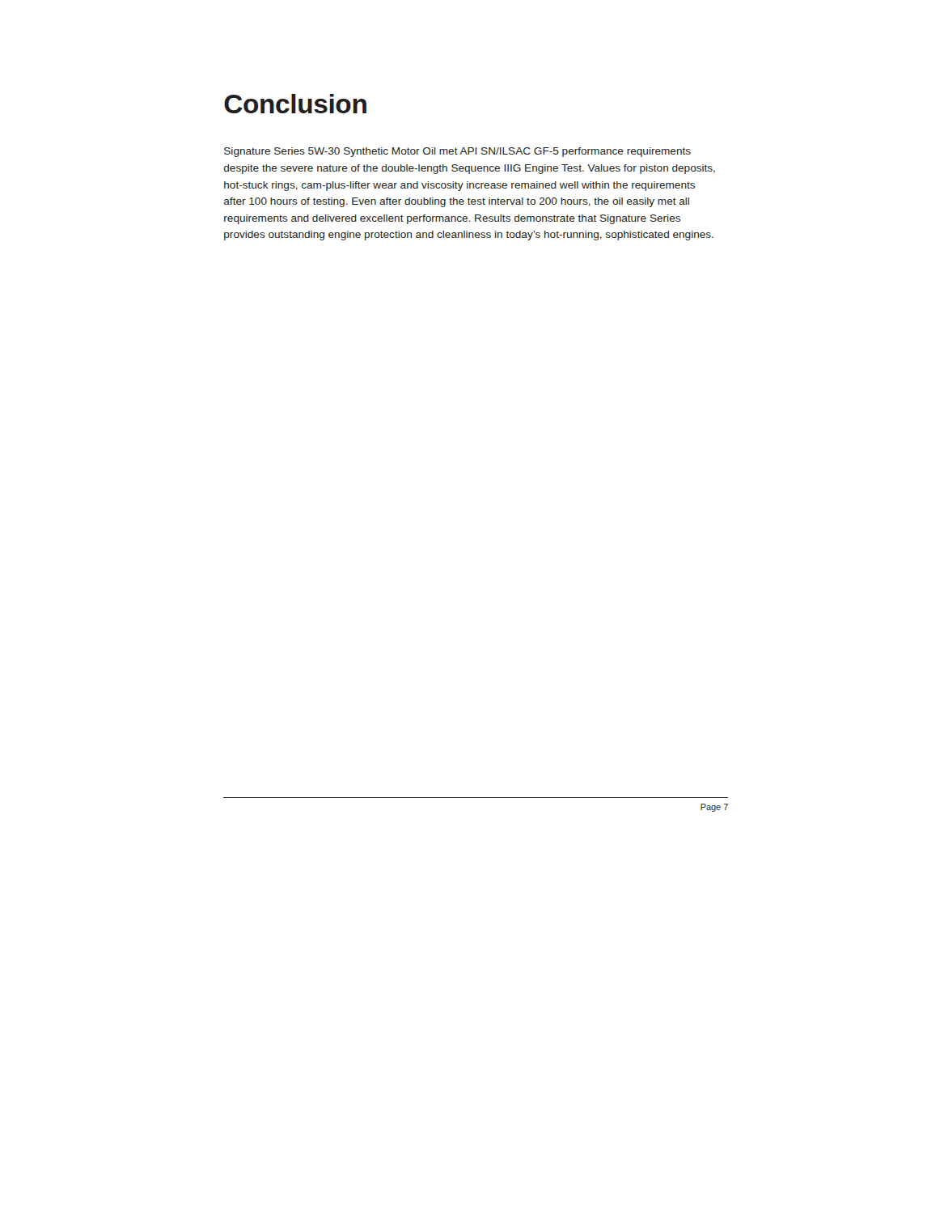Conclusion
Signature Series 5W-30 Synthetic Motor Oil met API SN/ILSAC GF-5 performance requirements despite the severe nature of the double-length Sequence IIIG Engine Test. Values for piston deposits, hot-stuck rings, cam-plus-lifter wear and viscosity increase remained well within the requirements after 100 hours of testing. Even after doubling the test interval to 200 hours, the oil easily met all requirements and delivered excellent performance. Results demonstrate that Signature Series provides outstanding engine protection and cleanliness in today’s hot-running, sophisticated engines.
Page 7